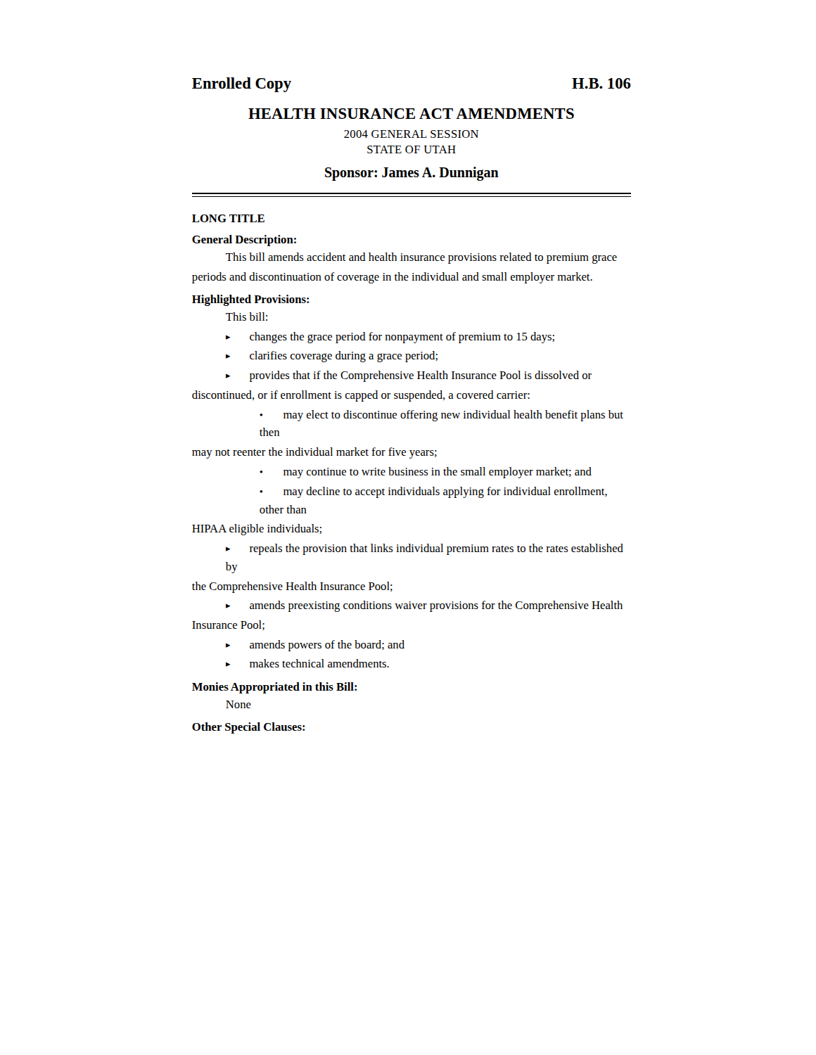Enrolled Copy H.B. 106
HEALTH INSURANCE ACT AMENDMENTS
2004 GENERAL SESSION
STATE OF UTAH
Sponsor: James A. Dunnigan
LONG TITLE
General Description:
This bill amends accident and health insurance provisions related to premium grace
periods and discontinuation of coverage in the individual and small employer market.
Highlighted Provisions:
This bill:
▸changes the grace period for nonpayment of premium to 15 days;
▸clarifies coverage during a grace period;
▸provides that if the Comprehensive Health Insurance Pool is dissolved or
discontinued, or if enrollment is capped or suspended, a covered carrier:
•may elect to discontinue offering new individual health benefit plans but then
may not reenter the individual market for five years;
•may continue to write business in the small employer market; and
•may decline to accept individuals applying for individual enrollment, other than
HIPAA eligible individuals;
▸repeals the provision that links individual premium rates to the rates established by
the Comprehensive Health Insurance Pool;
▸amends preexisting conditions waiver provisions for the Comprehensive Health
Insurance Pool;
▸amends powers of the board; and
▸makes technical amendments.
Monies Appropriated in this Bill:
None
Other Special Clauses: